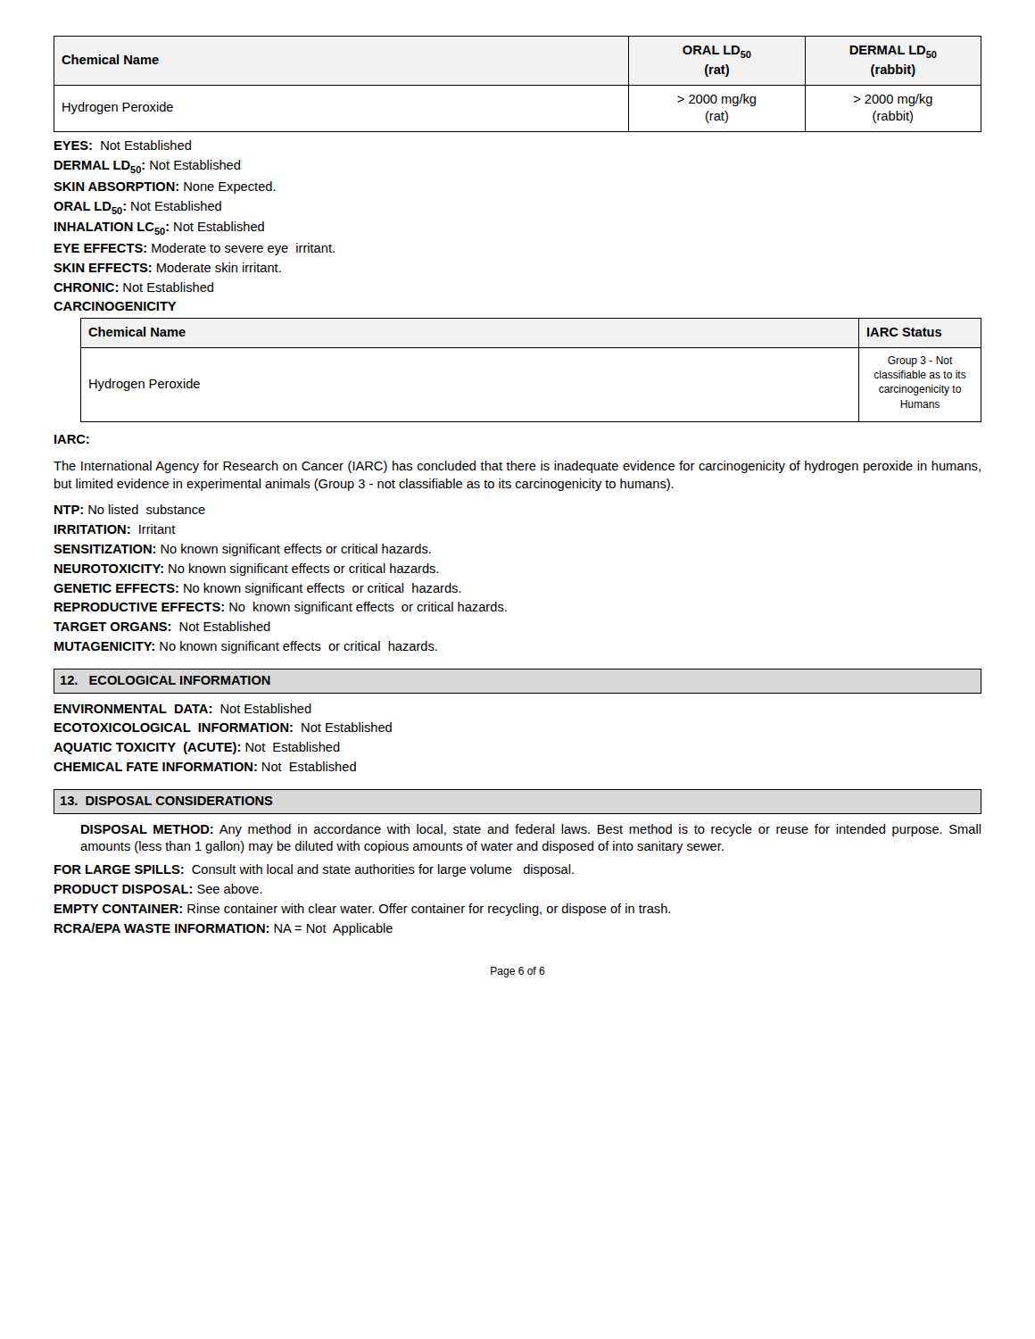| Chemical Name | ORAL LD 50 (rat) | DERMAL LD 50 (rabbit) |
| --- | --- | --- |
| Hydrogen Peroxide | > 2000 mg/kg (rat) | > 2000 mg/kg (rabbit) |
EYES: Not Established
DERMAL LD50: Not Established
SKIN ABSORPTION: None Expected.
ORAL LD50: Not Established
INHALATION LC50: Not Established
EYE EFFECTS: Moderate to severe eye irritant.
SKIN EFFECTS: Moderate skin irritant.
CHRONIC: Not Established
CARCINOGENICITY
| Chemical Name | IARC Status |
| --- | --- |
| Hydrogen Peroxide | Group 3 - Not classifiable as to its carcinogenicity to Humans |
IARC:
The International Agency for Research on Cancer (IARC) has concluded that there is inadequate evidence for carcinogenicity of hydrogen peroxide in humans, but limited evidence in experimental animals (Group 3 - not classifiable as to its carcinogenicity to humans).
NTP: No listed substance
IRRITATION: Irritant
SENSITIZATION: No known significant effects or critical hazards.
NEUROTOXICITY: No known significant effects or critical hazards.
GENETIC EFFECTS: No known significant effects or critical hazards.
REPRODUCTIVE EFFECTS: No known significant effects or critical hazards.
TARGET ORGANS: Not Established
MUTAGENICITY: No known significant effects or critical hazards.
12. ECOLOGICAL INFORMATION
ENVIRONMENTAL DATA: Not Established
ECOTOXICOLOGICAL INFORMATION: Not Established
AQUATIC TOXICITY (ACUTE): Not Established
CHEMICAL FATE INFORMATION: Not Established
13. DISPOSAL CONSIDERATIONS
DISPOSAL METHOD: Any method in accordance with local, state and federal laws. Best method is to recycle or reuse for intended purpose. Small amounts (less than 1 gallon) may be diluted with copious amounts of water and disposed of into sanitary sewer.
FOR LARGE SPILLS: Consult with local and state authorities for large volume disposal.
PRODUCT DISPOSAL: See above.
EMPTY CONTAINER: Rinse container with clear water. Offer container for recycling, or dispose of in trash.
RCRA/EPA WASTE INFORMATION: NA = Not Applicable
Page 6 of 6